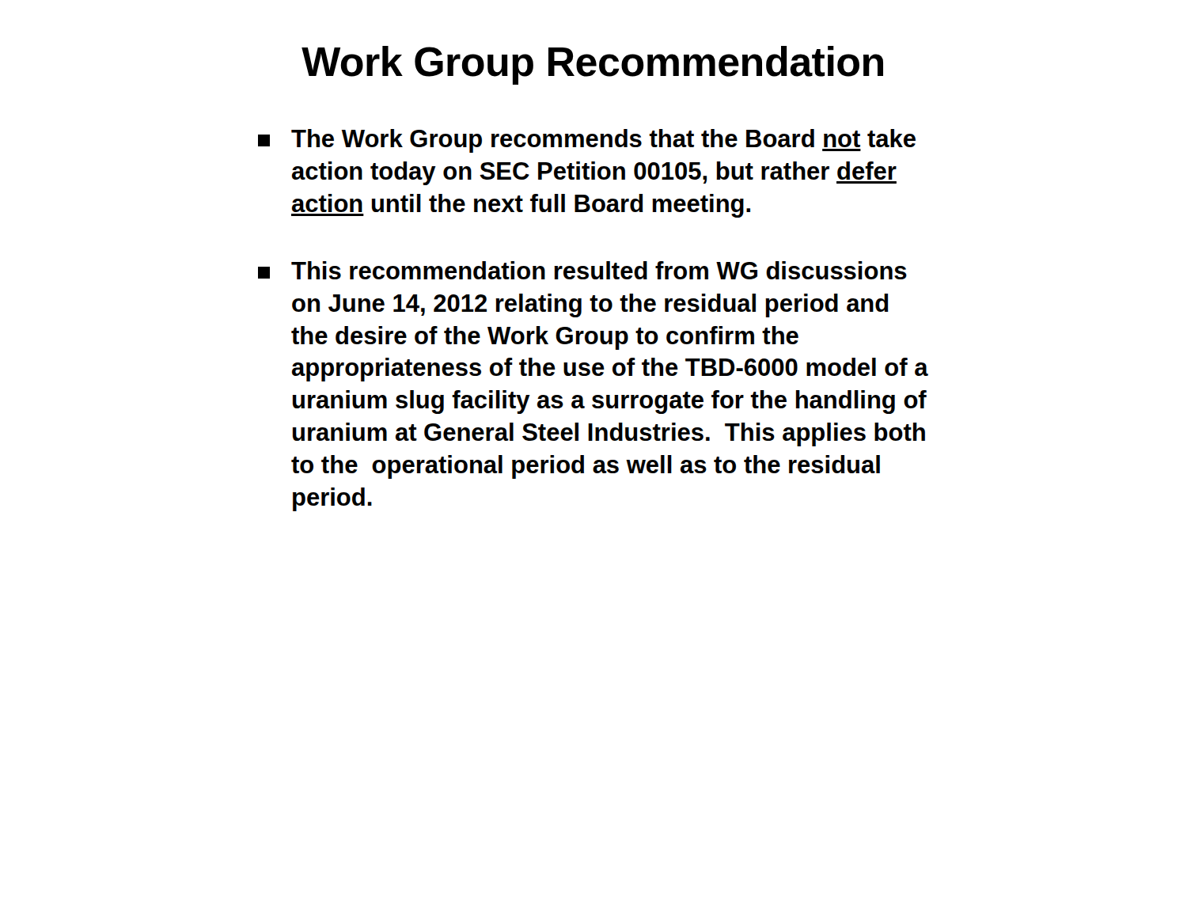Work Group Recommendation
The Work Group recommends that the Board not take action today on SEC Petition 00105, but rather defer action until the next full Board meeting.
This recommendation resulted from WG discussions on June 14, 2012 relating to the residual period and the desire of the Work Group to confirm the appropriateness of the use of the TBD-6000 model of a uranium slug facility as a surrogate for the handling of uranium at General Steel Industries. This applies both to the operational period as well as to the residual period.